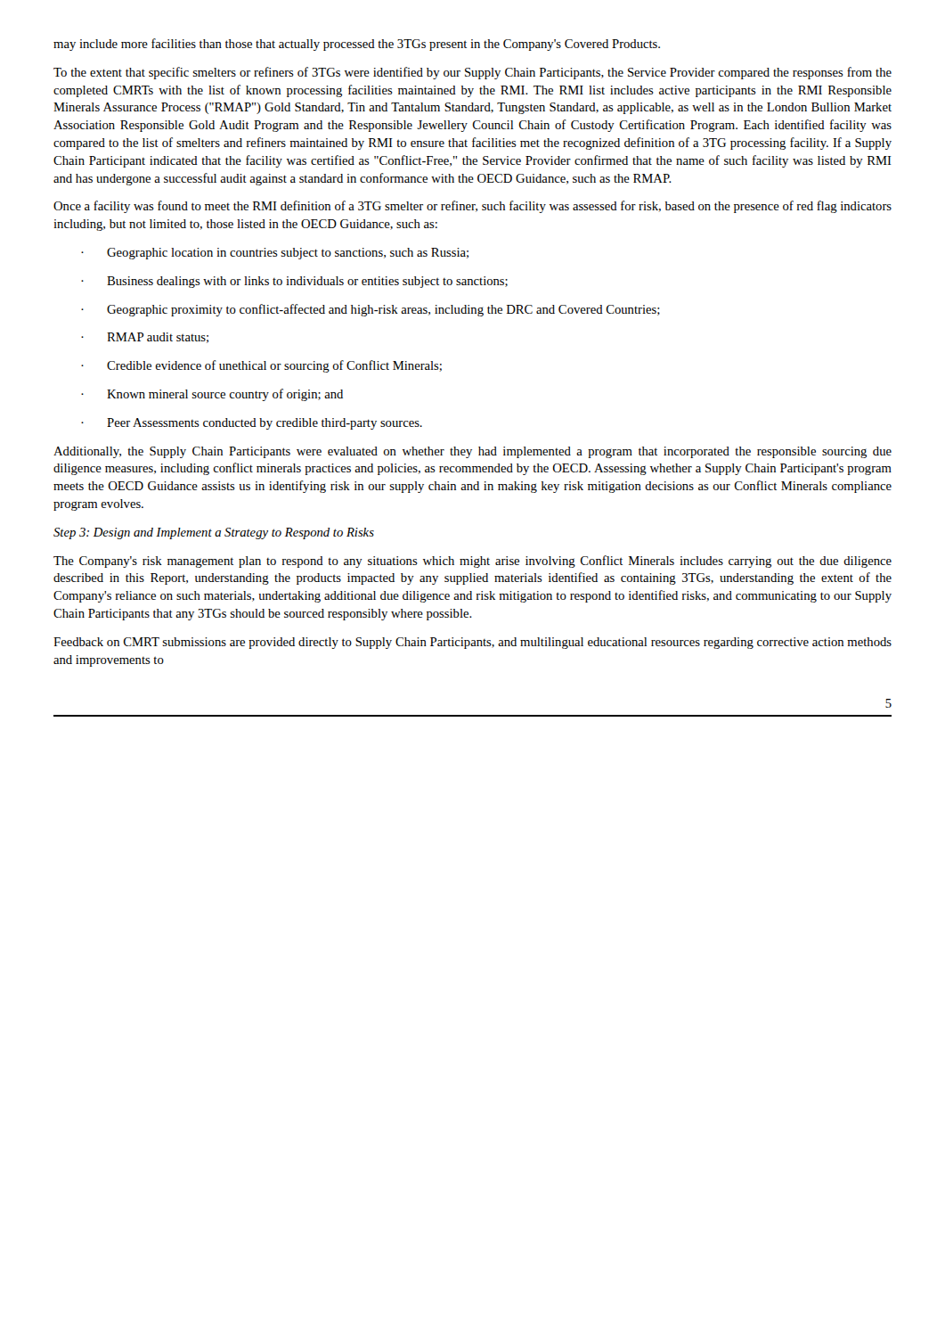may include more facilities than those that actually processed the 3TGs present in the Company's Covered Products.
To the extent that specific smelters or refiners of 3TGs were identified by our Supply Chain Participants, the Service Provider compared the responses from the completed CMRTs with the list of known processing facilities maintained by the RMI. The RMI list includes active participants in the RMI Responsible Minerals Assurance Process ("RMAP") Gold Standard, Tin and Tantalum Standard, Tungsten Standard, as applicable, as well as in the London Bullion Market Association Responsible Gold Audit Program and the Responsible Jewellery Council Chain of Custody Certification Program. Each identified facility was compared to the list of smelters and refiners maintained by RMI to ensure that facilities met the recognized definition of a 3TG processing facility. If a Supply Chain Participant indicated that the facility was certified as "Conflict-Free," the Service Provider confirmed that the name of such facility was listed by RMI and has undergone a successful audit against a standard in conformance with the OECD Guidance, such as the RMAP.
Once a facility was found to meet the RMI definition of a 3TG smelter or refiner, such facility was assessed for risk, based on the presence of red flag indicators including, but not limited to, those listed in the OECD Guidance, such as:
Geographic location in countries subject to sanctions, such as Russia;
Business dealings with or links to individuals or entities subject to sanctions;
Geographic proximity to conflict-affected and high-risk areas, including the DRC and Covered Countries;
RMAP audit status;
Credible evidence of unethical or sourcing of Conflict Minerals;
Known mineral source country of origin; and
Peer Assessments conducted by credible third-party sources.
Additionally, the Supply Chain Participants were evaluated on whether they had implemented a program that incorporated the responsible sourcing due diligence measures, including conflict minerals practices and policies, as recommended by the OECD. Assessing whether a Supply Chain Participant's program meets the OECD Guidance assists us in identifying risk in our supply chain and in making key risk mitigation decisions as our Conflict Minerals compliance program evolves.
Step 3: Design and Implement a Strategy to Respond to Risks
The Company's risk management plan to respond to any situations which might arise involving Conflict Minerals includes carrying out the due diligence described in this Report, understanding the products impacted by any supplied materials identified as containing 3TGs, understanding the extent of the Company's reliance on such materials, undertaking additional due diligence and risk mitigation to respond to identified risks, and communicating to our Supply Chain Participants that any 3TGs should be sourced responsibly where possible.
Feedback on CMRT submissions are provided directly to Supply Chain Participants, and multilingual educational resources regarding corrective action methods and improvements to
5